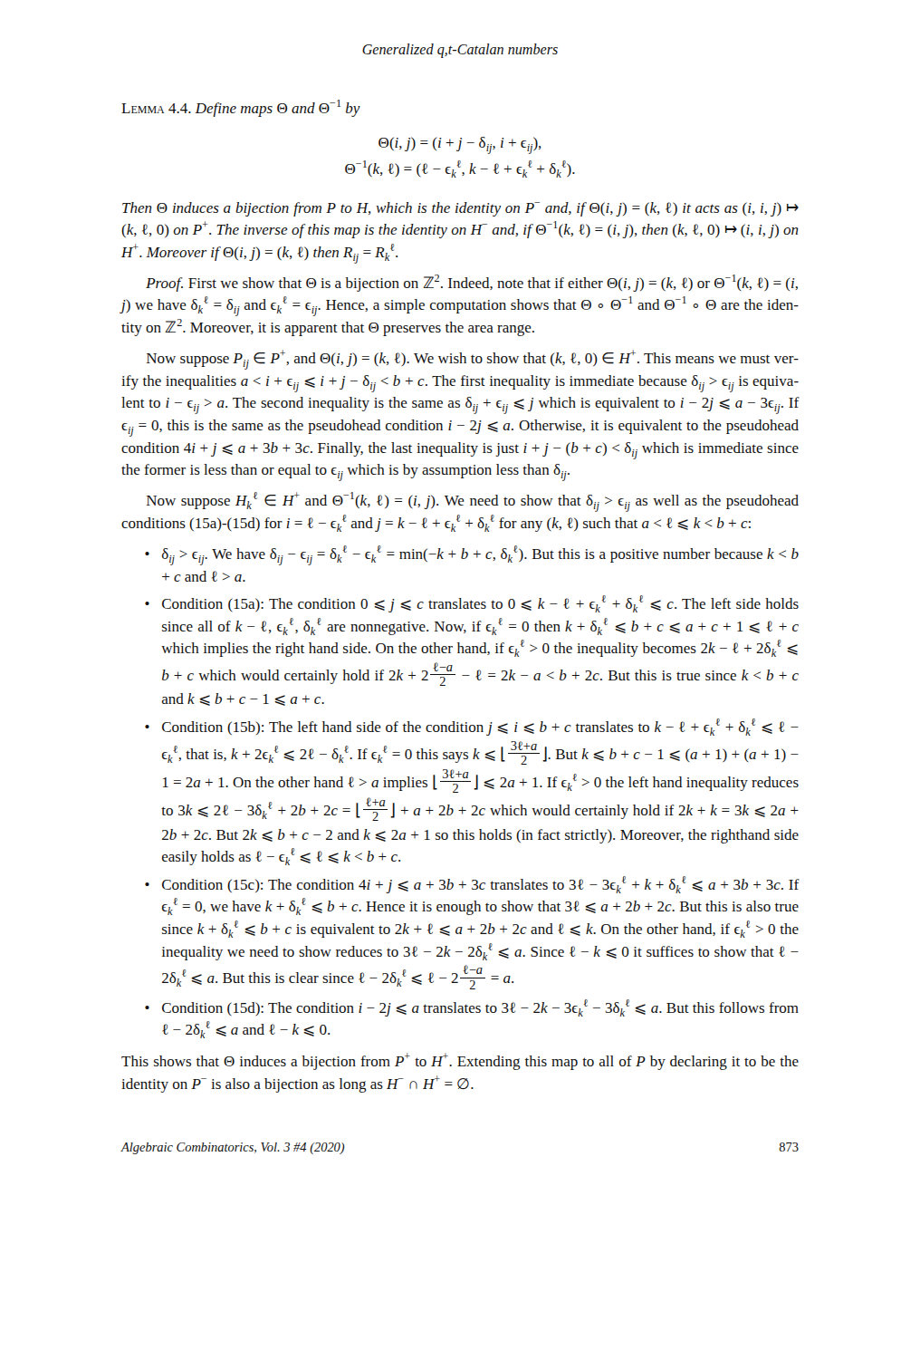Generalized q,t-Catalan numbers
Lemma 4.4. Define maps Θ and Θ−1 by
Θ(i, j) = (i + j − δij, i + ϵij), Θ−1(k, ℓ) = (ℓ − ϵkℓ, k − ℓ + ϵkℓ + δkℓ).
Then Θ induces a bijection from P to H, which is the identity on P− and, if Θ(i, j) = (k, ℓ) it acts as (i, i, j) ↦ (k, ℓ, 0) on P+. The inverse of this map is the identity on H− and, if Θ−1(k, ℓ) = (i, j), then (k, ℓ, 0) ↦ (i, i, j) on H+. Moreover if Θ(i, j) = (k, ℓ) then Rij = Rkℓ.
Proof. First we show that Θ is a bijection on ℤ2. Indeed, note that if either Θ(i, j) = (k, ℓ) or Θ−1(k, ℓ) = (i, j) we have δkℓ = δij and ϵkℓ = ϵij. Hence, a simple computation shows that Θ ∘ Θ−1 and Θ−1 ∘ Θ are the identity on ℤ2. Moreover, it is apparent that Θ preserves the area range.
Now suppose Pij ∈ P+, and Θ(i, j) = (k, ℓ). We wish to show that (k, ℓ, 0) ∈ H+. This means we must verify the inequalities a < i + ϵij ⩽ i + j − δij < b + c. The first inequality is immediate because δij > ϵij is equivalent to i − ϵij > a. The second inequality is the same as δij + ϵij ⩽ j which is equivalent to i − 2j ⩽ a − 3ϵij. If ϵij = 0, this is the same as the pseudohead condition i − 2j ⩽ a. Otherwise, it is equivalent to the pseudohead condition 4i + j ⩽ a + 3b + 3c. Finally, the last inequality is just i + j − (b + c) < δij which is immediate since the former is less than or equal to ϵij which is by assumption less than δij.
Now suppose Hkℓ ∈ H+ and Θ−1(k, ℓ) = (i, j). We need to show that δij > ϵij as well as the pseudohead conditions (15a)-(15d) for i = ℓ − ϵkℓ and j = k − ℓ + ϵkℓ + δkℓ for any (k, ℓ) such that a < ℓ ⩽ k < b + c:
δij > ϵij. We have δij − ϵij = δkℓ − ϵkℓ = min(−k + b + c, δkℓ). But this is a positive number because k < b + c and ℓ > a.
Condition (15a): The condition 0 ⩽ j ⩽ c translates to 0 ⩽ k − ℓ + ϵkℓ + δkℓ ⩽ c. The left side holds since all of k − ℓ, ϵkℓ, δkℓ are nonnegative. Now, if ϵkℓ = 0 then k + δkℓ ⩽ b + c ⩽ a + c + 1 ⩽ ℓ + c which implies the right hand side. On the other hand, if ϵkℓ > 0 the inequality becomes 2k − ℓ + 2δkℓ ⩽ b + c which would certainly hold if 2k + 2ℓ−a 2 − ℓ = 2k − a < b + 2c. But this is true since k < b + c and k ⩽ b + c − 1 ⩽ a + c.
Condition (15b): The left hand side of the condition j ⩽ i ⩽ b + c translates to k − ℓ + ϵkℓ + δkℓ ⩽ ℓ − ϵkℓ, that is, k + 2ϵkℓ ⩽ 2ℓ − δkℓ. If ϵkℓ = 0 this says k ⩽ ⌊3ℓ+a 2⌋. But k ⩽ b + c − 1 ⩽ (a + 1) + (a + 1) − 1 = 2a + 1. On the other hand ℓ > a implies ⌊3ℓ+a 2⌋ ⩽ 2a + 1. If ϵkℓ > 0 the left hand inequality reduces to 3k ⩽ 2ℓ − 3δkℓ + 2b + 2c = ⌊ℓ+a 2⌋ + a + 2b + 2c which would certainly hold if 2k + k = 3k ⩽ 2a + 2b + 2c. But 2k ⩽ b + c − 2 and k ⩽ 2a + 1 so this holds (in fact strictly). Moreover, the righthand side easily holds as ℓ − ϵkℓ ⩽ ℓ ⩽ k < b + c.
Condition (15c): The condition 4i + j ⩽ a + 3b + 3c translates to 3ℓ − 3ϵkℓ + k + δkℓ ⩽ a + 3b + 3c. If ϵkℓ = 0, we have k + δkℓ ⩽ b + c. Hence it is enough to show that 3ℓ ⩽ a + 2b + 2c. But this is also true since k + δkℓ ⩽ b + c is equivalent to 2k + ℓ ⩽ a + 2b + 2c and ℓ ⩽ k. On the other hand, if ϵkℓ > 0 the inequality we need to show reduces to 3ℓ − 2k − 2δkℓ ⩽ a. Since ℓ − k ⩽ 0 it suffices to show that ℓ − 2δkℓ ⩽ a. But this is clear since ℓ − 2δkℓ ⩽ ℓ − 2ℓ−a 2 = a.
Condition (15d): The condition i − 2j ⩽ a translates to 3ℓ − 2k − 3ϵkℓ − 3δkℓ ⩽ a. But this follows from ℓ − 2δkℓ ⩽ a and ℓ − k ⩽ 0.
This shows that Θ induces a bijection from P+ to H+. Extending this map to all of P by declaring it to be the identity on P− is also a bijection as long as H− ∩ H+ = ∅.
Algebraic Combinatorics, Vol. 3 #4 (2020) 873